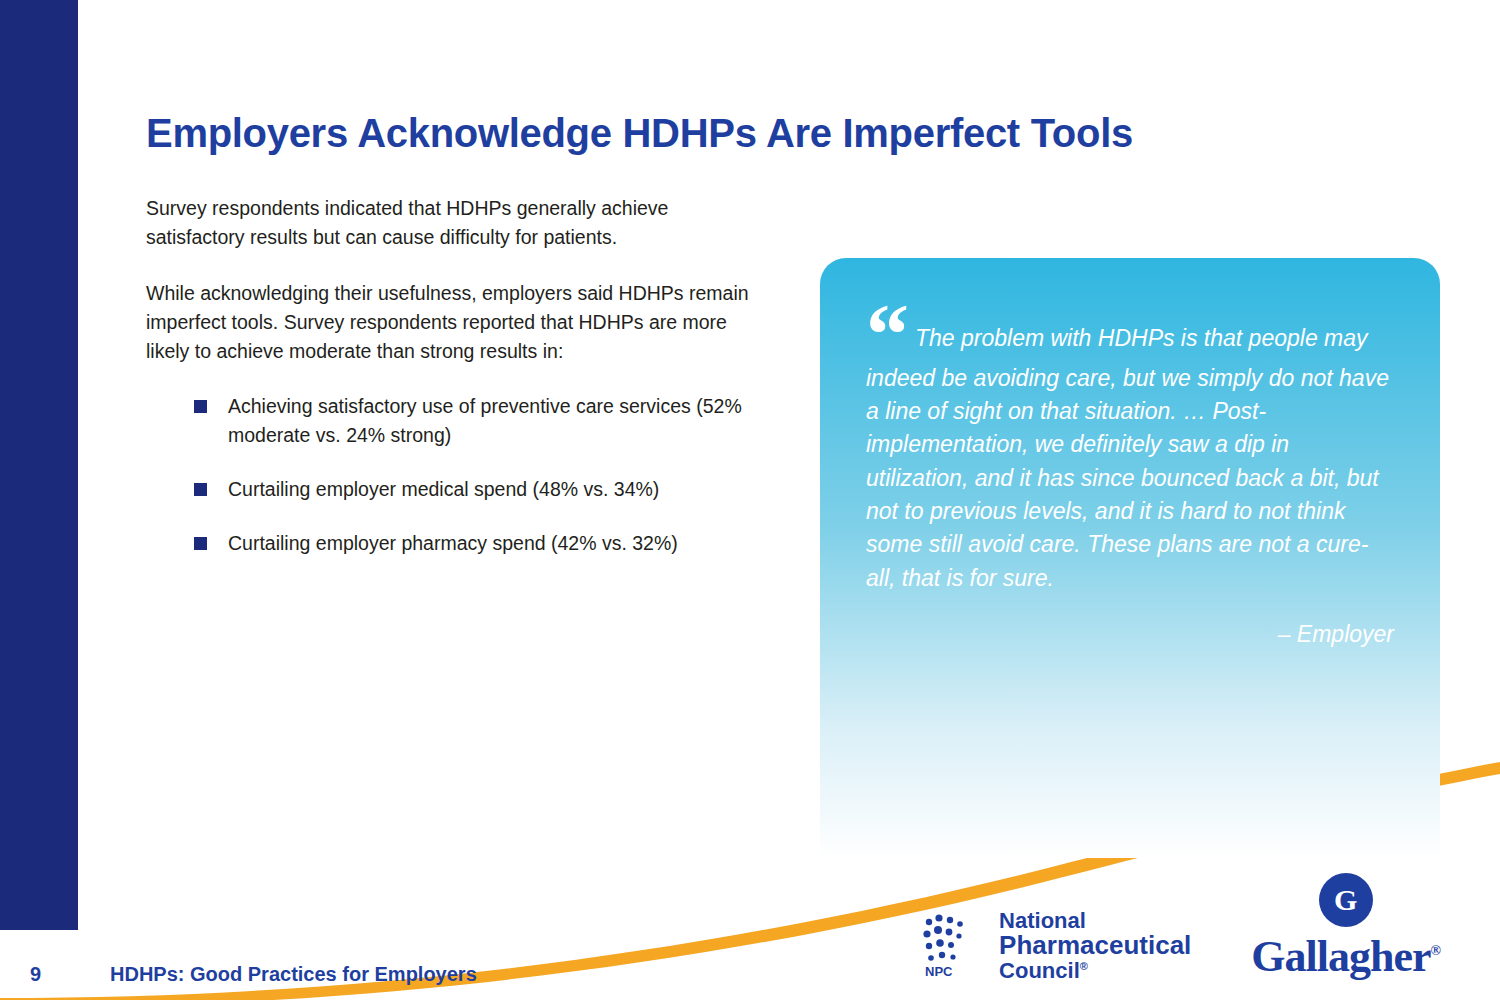Employers Acknowledge HDHPs Are Imperfect Tools
Survey respondents indicated that HDHPs generally achieve satisfactory results but can cause difficulty for patients.
While acknowledging their usefulness, employers said HDHPs remain imperfect tools. Survey respondents reported that HDHPs are more likely to achieve moderate than strong results in:
Achieving satisfactory use of preventive care services (52% moderate vs. 24% strong)
Curtailing employer medical spend (48% vs. 34%)
Curtailing employer pharmacy spend (42% vs. 32%)
“The problem with HDHPs is that people may indeed be avoiding care, but we simply do not have a line of sight on that situation. … Post-implementation, we definitely saw a dip in utilization, and it has since bounced back a bit, but not to previous levels, and it is hard to not think some still avoid care. These plans are not a cure-all, that is for sure.
– Employer
9
HDHPs: Good Practices for Employers
NPC
National
Pharmaceutical
Council®
Gallagher®